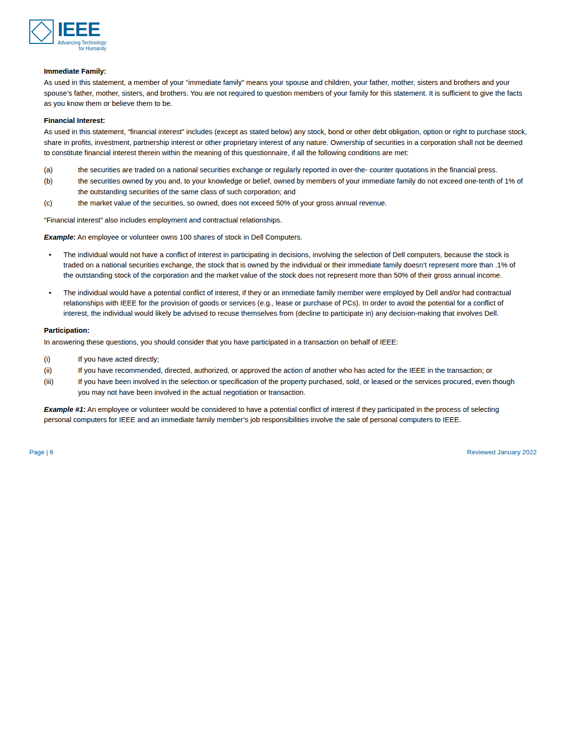IEEE
Advancing Technology
for Humanity
Immediate Family:
As used in this statement, a member of your “immediate family” means your spouse and children, your father, mother, sisters and brothers and your spouse’s father, mother, sisters, and brothers. You are not required to question members of your family for this statement. It is sufficient to give the facts as you know them or believe them to be.
Financial Interest:
As used in this statement, “financial interest” includes (except as stated below) any stock, bond or other debt obligation, option or right to purchase stock, share in profits, investment, partnership interest or other proprietary interest of any nature. Ownership of securities in a corporation shall not be deemed to constitute financial interest therein within the meaning of this questionnaire, if all the following conditions are met:
(a) the securities are traded on a national securities exchange or regularly reported in over-the- counter quotations in the financial press.
(b) the securities owned by you and, to your knowledge or belief, owned by members of your immediate family do not exceed one-tenth of 1% of the outstanding securities of the same class of such corporation; and
(c) the market value of the securities, so owned, does not exceed 50% of your gross annual revenue.
“Financial interest” also includes employment and contractual relationships.
Example: An employee or volunteer owns 100 shares of stock in Dell Computers.
•The individual would not have a conflict of interest in participating in decisions, involving the selection of Dell computers, because the stock is traded on a national securities exchange, the stock that is owned by the individual or their immediate family doesn’t represent more than .1% of the outstanding stock of the corporation and the market value of the stock does not represent more than 50% of their gross annual income.
•The individual would have a potential conflict of interest, if they or an immediate family member were employed by Dell and/or had contractual relationships with IEEE for the provision of goods or services (e.g., lease or purchase of PCs). In order to avoid the potential for a conflict of interest, the individual would likely be advised to recuse themselves from (decline to participate in) any decision-making that involves Dell.
Participation:
In answering these questions, you should consider that you have participated in a transaction on behalf of IEEE:
(i) If you have acted directly;
(ii) If you have recommended, directed, authorized, or approved the action of another who has acted for the IEEE in the transaction; or
(iii) If you have been involved in the selection or specification of the property purchased, sold, or leased or the services procured, even though you may not have been involved in the actual negotiation or transaction.
Example #1: An employee or volunteer would be considered to have a potential conflict of interest if they participated in the process of selecting personal computers for IEEE and an immediate family member’s job responsibilities involve the sale of personal computers to IEEE.
Page | 6 Reviewed January 2022